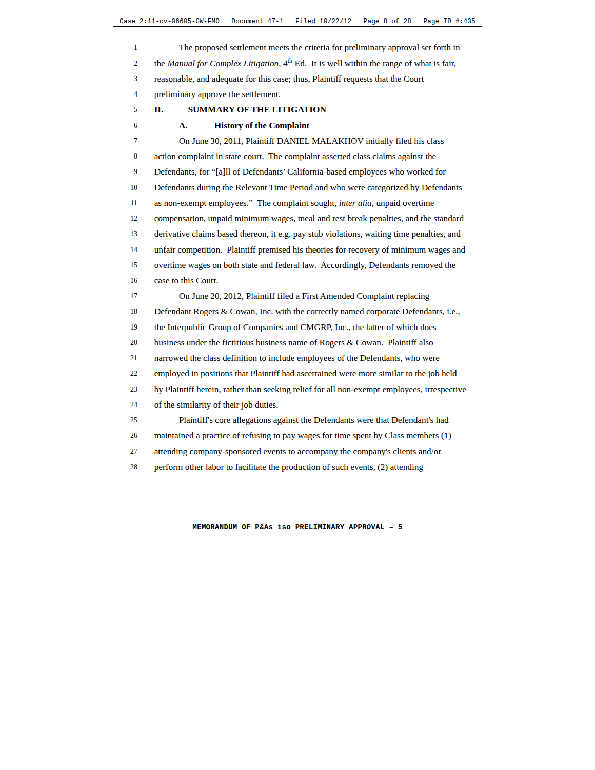Case 2:11-cv-06605-GW-FMO Document 47-1 Filed 10/22/12 Page 8 of 28 Page ID #:435
1
2
3
4
5
6
7
8
9
10
11
12
13
14
15
16
17
18
19
20
21
22
23
24
25
26
27
28
The proposed settlement meets the criteria for preliminary approval set forth in the Manual for Complex Litigation, 4th Ed. It is well within the range of what is fair, reasonable, and adequate for this case; thus, Plaintiff requests that the Court preliminary approve the settlement.
II. SUMMARY OF THE LITIGATION
A. History of the Complaint
On June 30, 2011, Plaintiff DANIEL MALAKHOV initially filed his class action complaint in state court. The complaint asserted class claims against the Defendants, for “[a]ll of Defendants’ California-based employees who worked for Defendants during the Relevant Time Period and who were categorized by Defendants as non-exempt employees.” The complaint sought, inter alia, unpaid overtime compensation, unpaid minimum wages, meal and rest break penalties, and the standard derivative claims based thereon, it e.g. pay stub violations, waiting time penalties, and unfair competition. Plaintiff premised his theories for recovery of minimum wages and overtime wages on both state and federal law. Accordingly, Defendants removed the case to this Court.
On June 20, 2012, Plaintiff filed a First Amended Complaint replacing Defendant Rogers & Cowan, Inc. with the correctly named corporate Defendants, i.e., the Interpublic Group of Companies and CMGRP, Inc., the latter of which does business under the fictitious business name of Rogers & Cowan. Plaintiff also narrowed the class definition to include employees of the Defendants, who were employed in positions that Plaintiff had ascertained were more similar to the job held by Plaintiff herein, rather than seeking relief for all non-exempt employees, irrespective of the similarity of their job duties.
Plaintiff's core allegations against the Defendants were that Defendant's had maintained a practice of refusing to pay wages for time spent by Class members (1) attending company-sponsored events to accompany the company's clients and/or perform other labor to facilitate the production of such events, (2) attending
MEMORANDUM OF P&As iso PRELIMINARY APPROVAL – 5